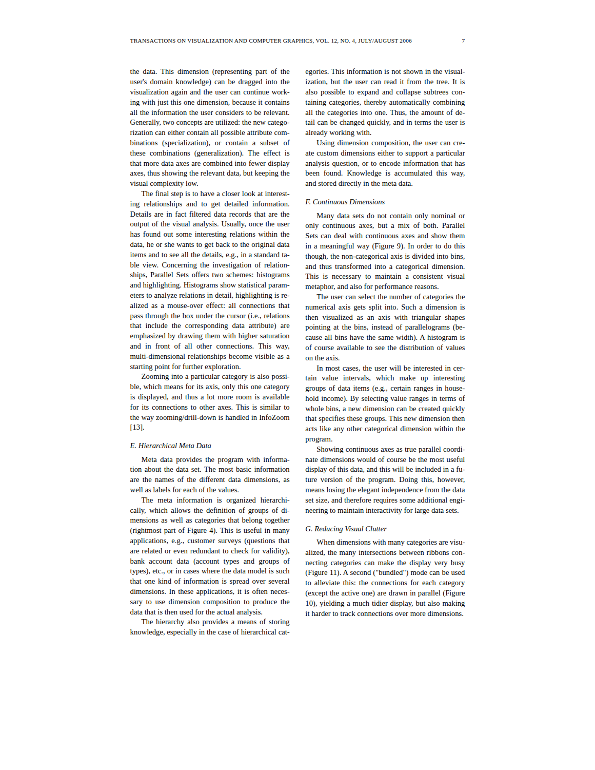Transactions on Visualization and Computer Graphics, Vol. 12, No. 4, July/August 2006 7
the data. This dimension (representing part of the user's domain knowledge) can be dragged into the visualization again and the user can continue working with just this one dimension, because it contains all the information the user considers to be relevant. Generally, two concepts are utilized: the new categorization can either contain all possible attribute combinations (specialization), or contain a subset of these combinations (generalization). The effect is that more data axes are combined into fewer display axes, thus showing the relevant data, but keeping the visual complexity low.
The final step is to have a closer look at interesting relationships and to get detailed information. Details are in fact filtered data records that are the output of the visual analysis. Usually, once the user has found out some interesting relations within the data, he or she wants to get back to the original data items and to see all the details, e.g., in a standard table view. Concerning the investigation of relationships, Parallel Sets offers two schemes: histograms and highlighting. Histograms show statistical parameters to analyze relations in detail, highlighting is realized as a mouse-over effect: all connections that pass through the box under the cursor (i.e., relations that include the corresponding data attribute) are emphasized by drawing them with higher saturation and in front of all other connections. This way, multi-dimensional relationships become visible as a starting point for further exploration.
Zooming into a particular category is also possible, which means for its axis, only this one category is displayed, and thus a lot more room is available for its connections to other axes. This is similar to the way zooming/drill-down is handled in InfoZoom [13].
E. Hierarchical Meta Data
Meta data provides the program with information about the data set. The most basic information are the names of the different data dimensions, as well as labels for each of the values.
The meta information is organized hierarchically, which allows the definition of groups of dimensions as well as categories that belong together (rightmost part of Figure 4). This is useful in many applications, e.g., customer surveys (questions that are related or even redundant to check for validity), bank account data (account types and groups of types), etc., or in cases where the data model is such that one kind of information is spread over several dimensions. In these applications, it is often necessary to use dimension composition to produce the data that is then used for the actual analysis.
The hierarchy also provides a means of storing knowledge, especially in the case of hierarchical categories. This information is not shown in the visualization, but the user can read it from the tree. It is also possible to expand and collapse subtrees containing categories, thereby automatically combining all the categories into one. Thus, the amount of detail can be changed quickly, and in terms the user is already working with.
Using dimension composition, the user can create custom dimensions either to support a particular analysis question, or to encode information that has been found. Knowledge is accumulated this way, and stored directly in the meta data.
F. Continuous Dimensions
Many data sets do not contain only nominal or only continuous axes, but a mix of both. Parallel Sets can deal with continuous axes and show them in a meaningful way (Figure 9). In order to do this though, the non-categorical axis is divided into bins, and thus transformed into a categorical dimension. This is necessary to maintain a consistent visual metaphor, and also for performance reasons.
The user can select the number of categories the numerical axis gets split into. Such a dimension is then visualized as an axis with triangular shapes pointing at the bins, instead of parallelograms (because all bins have the same width). A histogram is of course available to see the distribution of values on the axis.
In most cases, the user will be interested in certain value intervals, which make up interesting groups of data items (e.g., certain ranges in household income). By selecting value ranges in terms of whole bins, a new dimension can be created quickly that specifies these groups. This new dimension then acts like any other categorical dimension within the program.
Showing continuous axes as true parallel coordinate dimensions would of course be the most useful display of this data, and this will be included in a future version of the program. Doing this, however, means losing the elegant independence from the data set size, and therefore requires some additional engineering to maintain interactivity for large data sets.
G. Reducing Visual Clutter
When dimensions with many categories are visualized, the many intersections between ribbons connecting categories can make the display very busy (Figure 11). A second ("bundled") mode can be used to alleviate this: the connections for each category (except the active one) are drawn in parallel (Figure 10), yielding a much tidier display, but also making it harder to track connections over more dimensions.